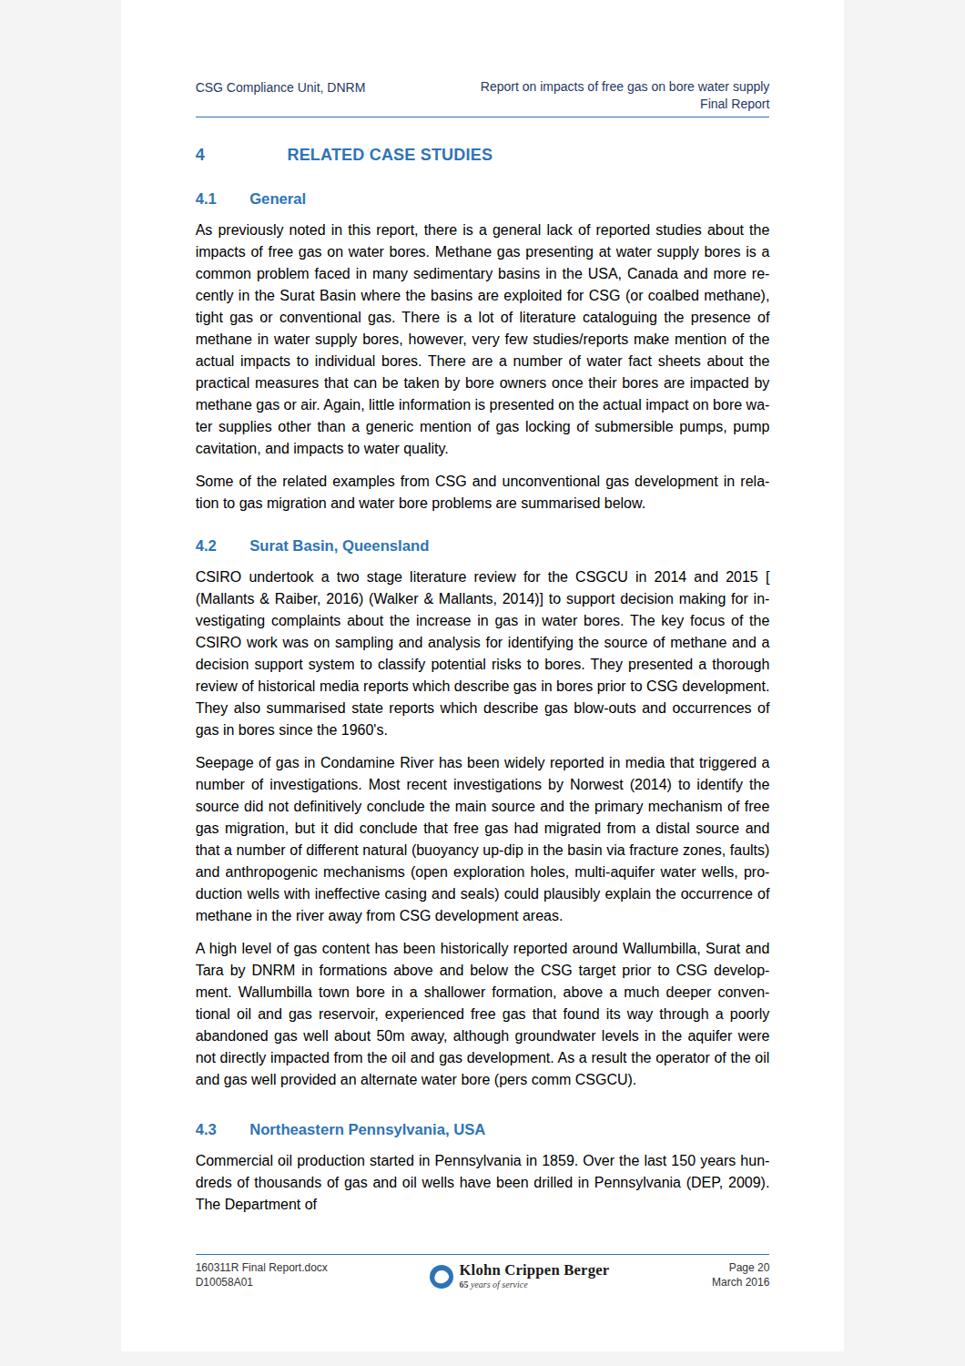CSG Compliance Unit, DNRM
Report on impacts of free gas on bore water supply
Final Report
4 RELATED CASE STUDIES
4.1 General
As previously noted in this report, there is a general lack of reported studies about the impacts of free gas on water bores. Methane gas presenting at water supply bores is a common problem faced in many sedimentary basins in the USA, Canada and more recently in the Surat Basin where the basins are exploited for CSG (or coalbed methane), tight gas or conventional gas. There is a lot of literature cataloguing the presence of methane in water supply bores, however, very few studies/reports make mention of the actual impacts to individual bores. There are a number of water fact sheets about the practical measures that can be taken by bore owners once their bores are impacted by methane gas or air. Again, little information is presented on the actual impact on bore water supplies other than a generic mention of gas locking of submersible pumps, pump cavitation, and impacts to water quality.
Some of the related examples from CSG and unconventional gas development in relation to gas migration and water bore problems are summarised below.
4.2 Surat Basin, Queensland
CSIRO undertook a two stage literature review for the CSGCU in 2014 and 2015 [ (Mallants & Raiber, 2016) (Walker & Mallants, 2014)] to support decision making for investigating complaints about the increase in gas in water bores. The key focus of the CSIRO work was on sampling and analysis for identifying the source of methane and a decision support system to classify potential risks to bores. They presented a thorough review of historical media reports which describe gas in bores prior to CSG development. They also summarised state reports which describe gas blow-outs and occurrences of gas in bores since the 1960's.
Seepage of gas in Condamine River has been widely reported in media that triggered a number of investigations. Most recent investigations by Norwest (2014) to identify the source did not definitively conclude the main source and the primary mechanism of free gas migration, but it did conclude that free gas had migrated from a distal source and that a number of different natural (buoyancy up-dip in the basin via fracture zones, faults) and anthropogenic mechanisms (open exploration holes, multi-aquifer water wells, production wells with ineffective casing and seals) could plausibly explain the occurrence of methane in the river away from CSG development areas.
A high level of gas content has been historically reported around Wallumbilla, Surat and Tara by DNRM in formations above and below the CSG target prior to CSG development. Wallumbilla town bore in a shallower formation, above a much deeper conventional oil and gas reservoir, experienced free gas that found its way through a poorly abandoned gas well about 50m away, although groundwater levels in the aquifer were not directly impacted from the oil and gas development. As a result the operator of the oil and gas well provided an alternate water bore (pers comm CSGCU).
4.3 Northeastern Pennsylvania, USA
Commercial oil production started in Pennsylvania in 1859. Over the last 150 years hundreds of thousands of gas and oil wells have been drilled in Pennsylvania (DEP, 2009). The Department of
160311R Final Report.docx
D10058A01
Klohn Crippen Berger
65 years of service
Page 20
March 2016